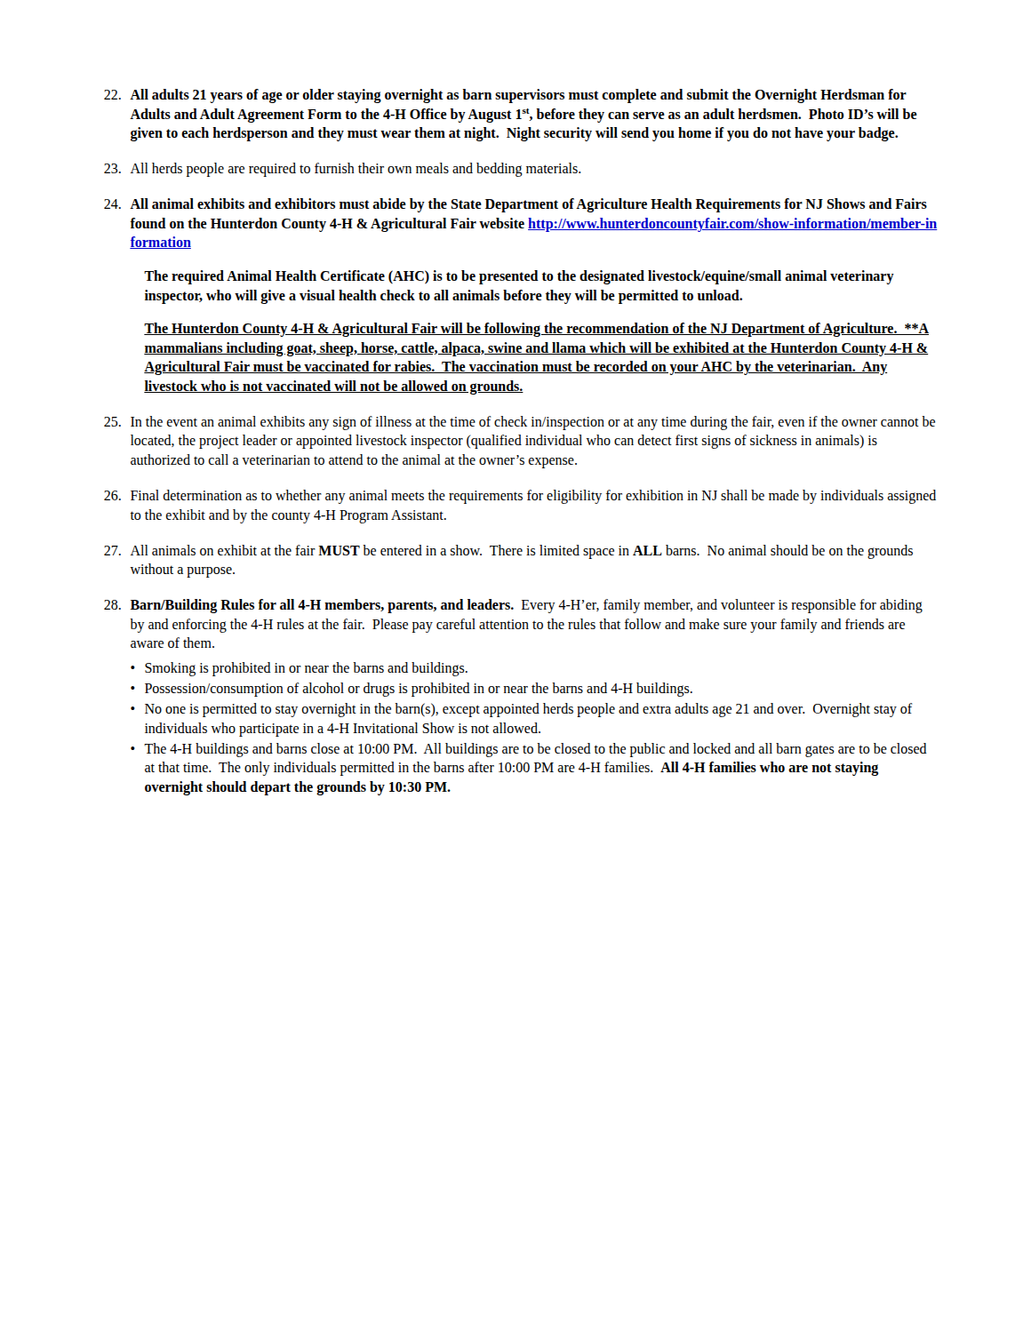All adults 21 years of age or older staying overnight as barn supervisors must complete and submit the Overnight Herdsman for Adults and Adult Agreement Form to the 4-H Office by August 1st, before they can serve as an adult herdsmen. Photo ID’s will be given to each herdsperson and they must wear them at night. Night security will send you home if you do not have your badge.
All herds people are required to furnish their own meals and bedding materials.
All animal exhibits and exhibitors must abide by the State Department of Agriculture Health Requirements for NJ Shows and Fairs found on the Hunterdon County 4-H & Agricultural Fair website http://www.hunterdoncountyfair.com/show-information/member-information
The required Animal Health Certificate (AHC) is to be presented to the designated livestock/equine/small animal veterinary inspector, who will give a visual health check to all animals before they will be permitted to unload.
The Hunterdon County 4-H & Agricultural Fair will be following the recommendation of the NJ Department of Agriculture. **A mammalians including goat, sheep, horse, cattle, alpaca, swine and llama which will be exhibited at the Hunterdon County 4-H & Agricultural Fair must be vaccinated for rabies. The vaccination must be recorded on your AHC by the veterinarian. Any livestock who is not vaccinated will not be allowed on grounds.
In the event an animal exhibits any sign of illness at the time of check in/inspection or at any time during the fair, even if the owner cannot be located, the project leader or appointed livestock inspector (qualified individual who can detect first signs of sickness in animals) is authorized to call a veterinarian to attend to the animal at the owner’s expense.
Final determination as to whether any animal meets the requirements for eligibility for exhibition in NJ shall be made by individuals assigned to the exhibit and by the county 4-H Program Assistant.
All animals on exhibit at the fair MUST be entered in a show. There is limited space in ALL barns. No animal should be on the grounds without a purpose.
Barn/Building Rules for all 4-H members, parents, and leaders. Every 4-H’er, family member, and volunteer is responsible for abiding by and enforcing the 4-H rules at the fair. Please pay careful attention to the rules that follow and make sure your family and friends are aware of them.
Smoking is prohibited in or near the barns and buildings.
Possession/consumption of alcohol or drugs is prohibited in or near the barns and 4-H buildings.
No one is permitted to stay overnight in the barn(s), except appointed herds people and extra adults age 21 and over. Overnight stay of individuals who participate in a 4-H Invitational Show is not allowed.
The 4-H buildings and barns close at 10:00 PM. All buildings are to be closed to the public and locked and all barn gates are to be closed at that time. The only individuals permitted in the barns after 10:00 PM are 4-H families. All 4-H families who are not staying overnight should depart the grounds by 10:30 PM.